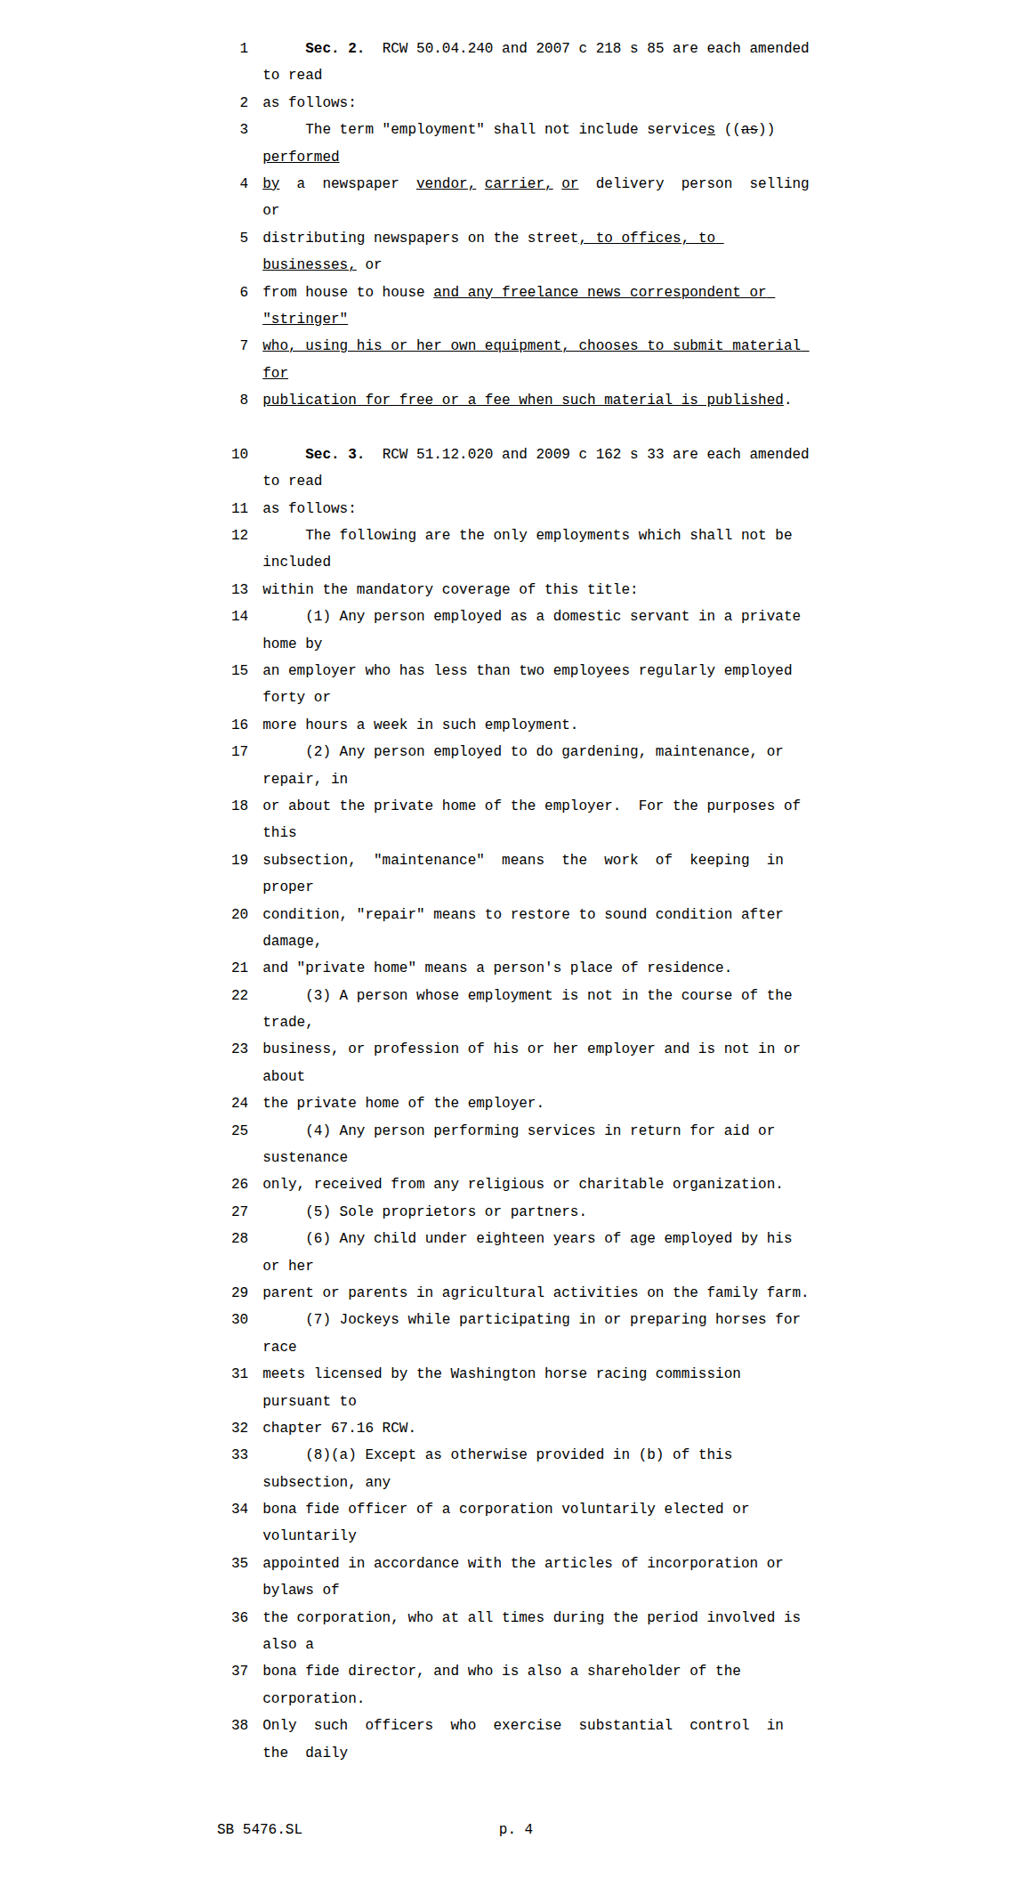Sec. 2. RCW 50.04.240 and 2007 c 218 s 85 are each amended to read
as follows:
The term "employment" shall not include services ((as)) performed
by a newspaper vendor, carrier, or delivery person selling or
distributing newspapers on the street, to offices, to businesses, or
from house to house and any freelance news correspondent or "stringer"
who, using his or her own equipment, chooses to submit material for
publication for free or a fee when such material is published.
Sec. 3. RCW 51.12.020 and 2009 c 162 s 33 are each amended to read
as follows:
The following are the only employments which shall not be included
within the mandatory coverage of this title:
(1) Any person employed as a domestic servant in a private home by
an employer who has less than two employees regularly employed forty or
more hours a week in such employment.
(2) Any person employed to do gardening, maintenance, or repair, in
or about the private home of the employer. For the purposes of this
subsection, "maintenance" means the work of keeping in proper
condition, "repair" means to restore to sound condition after damage,
and "private home" means a person's place of residence.
(3) A person whose employment is not in the course of the trade,
business, or profession of his or her employer and is not in or about
the private home of the employer.
(4) Any person performing services in return for aid or sustenance
only, received from any religious or charitable organization.
(5) Sole proprietors or partners.
(6) Any child under eighteen years of age employed by his or her
parent or parents in agricultural activities on the family farm.
(7) Jockeys while participating in or preparing horses for race
meets licensed by the Washington horse racing commission pursuant to
chapter 67.16 RCW.
(8)(a) Except as otherwise provided in (b) of this subsection, any
bona fide officer of a corporation voluntarily elected or voluntarily
appointed in accordance with the articles of incorporation or bylaws of
the corporation, who at all times during the period involved is also a
bona fide director, and who is also a shareholder of the corporation.
Only such officers who exercise substantial control in the daily
SB 5476.SL
p. 4